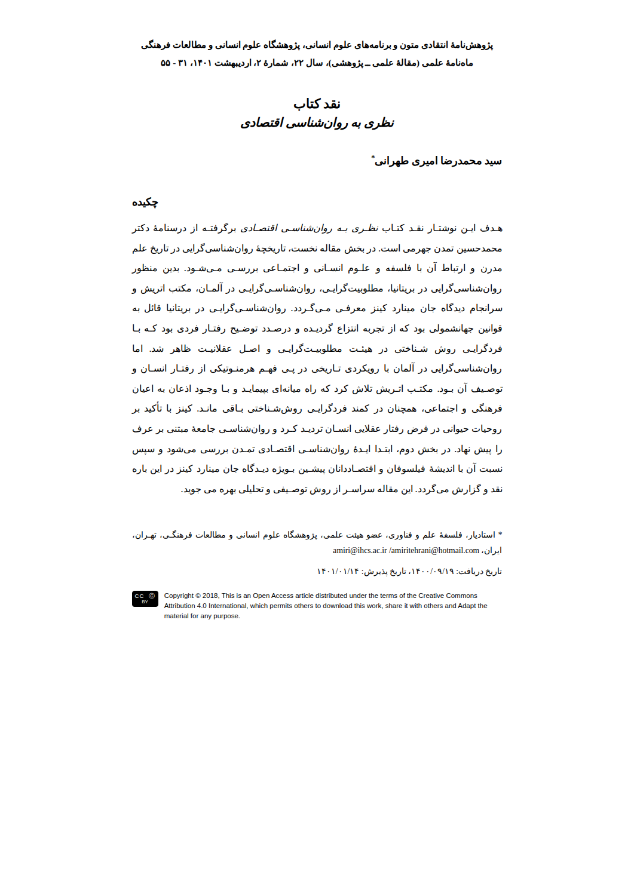پژوهش‌نامۀ انتقادی متون و برنامه‌های علوم انسانی، پژوهشگاه علوم انسانی و مطالعات فرهنگی ماه‌نامۀ علمی (مقالۀ علمی ــ پژوهشی)، سال ۲۲، شمارۀ ۲، اردیبهشت ۱۴۰۱، ۳۱ - ۵۵
نقد کتاب
نظری به روان‌شناسی اقتصادی
سید محمدرضا امیری طهرانی*
چکیده
هـدف ایـن نوشتـار نقـد کتـاب نظـری بـه روان‌شناسـی اقتصـادی برگرفتـه از درسنامۀ دکتر محمدحسین تمدن جهرمی است. در بخش مقاله نخست، تاریخچۀ روان‌شناسی‌گرایی در تاریخ علم مدرن و ارتباط آن با فلسفه و علـوم انسـانی و اجتمـاعی بررسـی مـی‌شـود. بدین منظور روان‌شناسی‌گرایی در بریتانیا، مطلوبیت‌گرایـی، روان‌شناسـی‌گرایـی در آلمـان، مکتب اتریش و سرانجام دیدگاه جان مینارد کینز معرفـی مـی‌گـردد. روان‌شناسـی‌گرایـی در بریتانیا قائل به قوانین جهانشمولی بود که از تجربه انتزاع گردیـده و درصـدد توضـیح رفتـار فردی بود کـه بـا فردگرایـی روش شـناختی در هیئـت مطلوبیـت‌گرایـی و اصـل عقلانیـت ظاهر شد. اما روان‌شناسی‌گرایی در آلمان با رویکردی تـاریخی در پـی فهـم هرمنـوتیکی از رفتـار انسـان و توصـیف آن بـود. مکتـب اتـریش تلاش کرد که راه میانه‌ای بپیمایـد و بـا وجـود اذعان به اعیان فرهنگی و اجتماعی، همچنان در کمند فردگرایـی روش‌شـناختی بـاقی مانـد. کینز با تأکید بر روحیات حیوانی در فرض رفتار عقلایی انسـان تردیـد کـرد و روان‌شناسـی جامعۀ مبتنی بر عرف را پیش نهاد. در بخش دوم، ابتـدا ایـدۀ روان‌شناسـی اقتصـادی تمـدن بررسی می‌شود و سپس نسبت آن با اندیشۀ فیلسوفان و اقتصـاددانان پیشـین بـویژه دیـدگاه جان مینارد کینز در این باره نقد و گزارش می‌گردد. این مقاله سراسـر از روش توصـیفی و تحلیلی بهره می جوید.
* استادیار، فلسفۀ علم و فناوری، عضو هیئت علمی، پژوهشگاه علوم انسانی و مطالعات فرهنگـی، تهـران، ایران، amiri@ihcs.ac.ir /amiritehrani@hotmail.com
تاریخ دریافت: ۱۴۰۰/۰۹/۱۹، تاریخ پذیرش: ۱۴۰۱/۰۱/۱۴
CC Ⓒ BY
Copyright © 2018, This is an Open Access article distributed under the terms of the Creative Commons Attribution 4.0 International, which permits others to download this work, share it with others and Adapt the material for any purpose.